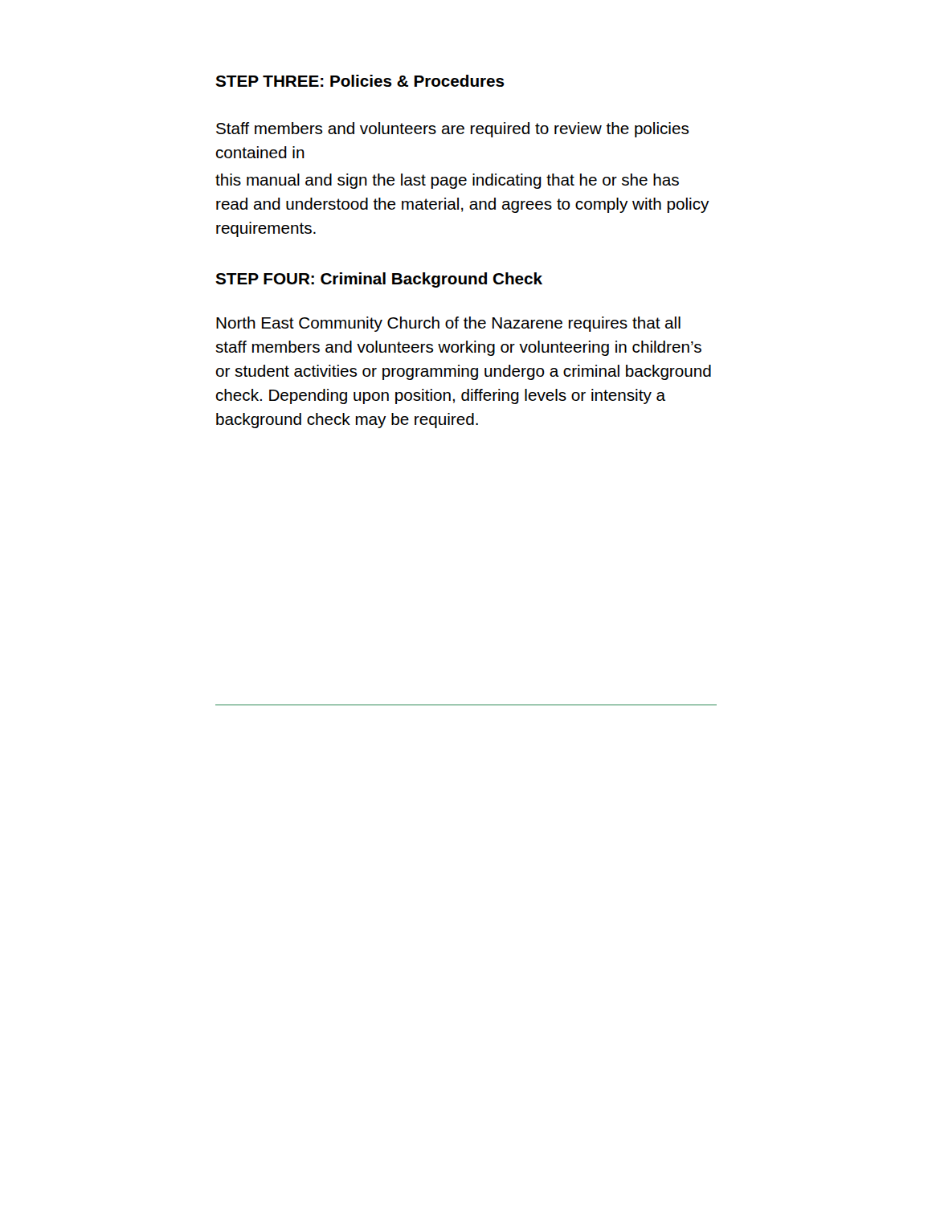STEP THREE: Policies & Procedures
Staff members and volunteers are required to review the policies contained in
this manual and sign the last page indicating that he or she has read and understood the material, and agrees to comply with policy requirements.
STEP FOUR: Criminal Background Check
North East Community Church of the Nazarene requires that all staff members and volunteers working or volunteering in children’s or student activities or programming undergo a criminal background check. Depending upon position, differing levels or intensity a background check may be required.